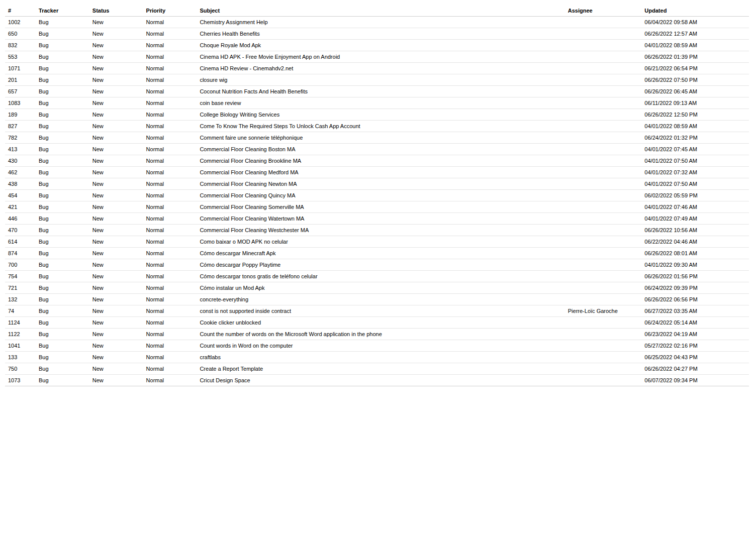| # | Tracker | Status | Priority | Subject | Assignee | Updated |
| --- | --- | --- | --- | --- | --- | --- |
| 1002 | Bug | New | Normal | Chemistry Assignment Help | | 06/04/2022 09:58 AM |
| 650 | Bug | New | Normal | Cherries Health Benefits | | 06/26/2022 12:57 AM |
| 832 | Bug | New | Normal | Choque Royale Mod Apk | | 04/01/2022 08:59 AM |
| 553 | Bug | New | Normal | Cinema HD APK - Free Movie Enjoyment App on Android | | 06/26/2022 01:39 PM |
| 1071 | Bug | New | Normal | Cinema HD Review - Cinemahdv2.net | | 06/21/2022 06:54 PM |
| 201 | Bug | New | Normal | closure wig | | 06/26/2022 07:50 PM |
| 657 | Bug | New | Normal | Coconut Nutrition Facts And Health Benefits | | 06/26/2022 06:45 AM |
| 1083 | Bug | New | Normal | coin base review | | 06/11/2022 09:13 AM |
| 189 | Bug | New | Normal | College Biology Writing Services | | 06/26/2022 12:50 PM |
| 827 | Bug | New | Normal | Come To Know The Required Steps To Unlock Cash App Account | | 04/01/2022 08:59 AM |
| 782 | Bug | New | Normal | Comment faire une sonnerie téléphonique | | 06/24/2022 01:32 PM |
| 413 | Bug | New | Normal | Commercial Floor Cleaning Boston MA | | 04/01/2022 07:45 AM |
| 430 | Bug | New | Normal | Commercial Floor Cleaning Brookline MA | | 04/01/2022 07:50 AM |
| 462 | Bug | New | Normal | Commercial Floor Cleaning Medford MA | | 04/01/2022 07:32 AM |
| 438 | Bug | New | Normal | Commercial Floor Cleaning Newton MA | | 04/01/2022 07:50 AM |
| 454 | Bug | New | Normal | Commercial Floor Cleaning Quincy MA | | 06/02/2022 05:59 PM |
| 421 | Bug | New | Normal | Commercial Floor Cleaning Somerville MA | | 04/01/2022 07:46 AM |
| 446 | Bug | New | Normal | Commercial Floor Cleaning Watertown MA | | 04/01/2022 07:49 AM |
| 470 | Bug | New | Normal | Commercial Floor Cleaning Westchester MA | | 06/26/2022 10:56 AM |
| 614 | Bug | New | Normal | Como baixar o MOD APK no celular | | 06/22/2022 04:46 AM |
| 874 | Bug | New | Normal | Cómo descargar Minecraft Apk | | 06/26/2022 08:01 AM |
| 700 | Bug | New | Normal | Cómo descargar Poppy Playtime | | 04/01/2022 09:30 AM |
| 754 | Bug | New | Normal | Cómo descargar tonos gratis de teléfono celular | | 06/26/2022 01:56 PM |
| 721 | Bug | New | Normal | Cómo instalar un Mod Apk | | 06/24/2022 09:39 PM |
| 132 | Bug | New | Normal | concrete-everything | | 06/26/2022 06:56 PM |
| 74 | Bug | New | Normal | const is not supported inside contract | Pierre-Loïc Garoche | 06/27/2022 03:35 AM |
| 1124 | Bug | New | Normal | Cookie clicker unblocked | | 06/24/2022 05:14 AM |
| 1122 | Bug | New | Normal | Count the number of words on the Microsoft Word application in the phone | | 06/23/2022 04:19 AM |
| 1041 | Bug | New | Normal | Count words in Word on the computer | | 05/27/2022 02:16 PM |
| 133 | Bug | New | Normal | craftlabs | | 06/25/2022 04:43 PM |
| 750 | Bug | New | Normal | Create a Report Template | | 06/26/2022 04:27 PM |
| 1073 | Bug | New | Normal | Cricut Design Space | | 06/07/2022 09:34 PM |